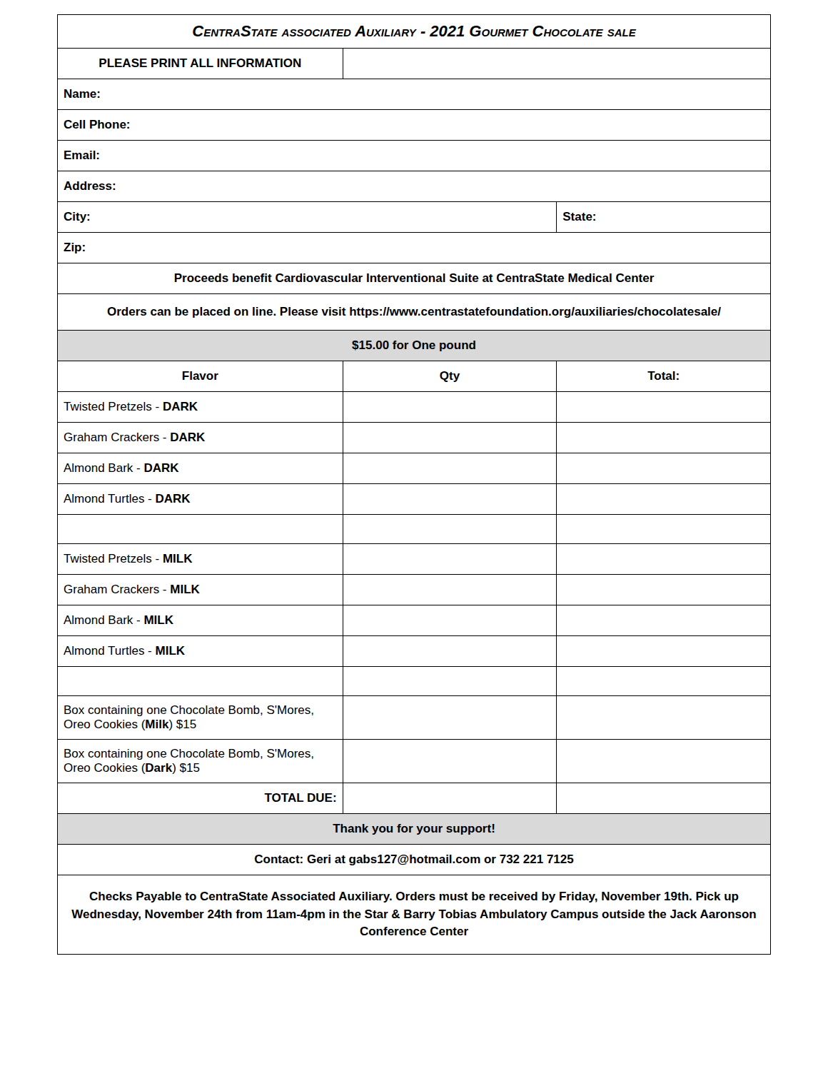| CentraState associated Auxiliary - 2021 Gourmet Chocolate sale |
| PLEASE PRINT ALL INFORMATION | |
| Name: |
| Cell Phone: |
| Email: |
| Address: |
| City: | State: |
| Zip: |
| Proceeds benefit Cardiovascular Interventional Suite at CentraState Medical Center |
| Orders can be placed on line. Please visit https://www.centrastatefoundation.org/auxiliaries/chocolatesale/ |
| $15.00 for One pound |
| Flavor | Qty | Total: |
| Twisted Pretzels - DARK | | |
| Graham Crackers - DARK | | |
| Almond Bark - DARK | | |
| Almond Turtles - DARK | | |
| Twisted Pretzels - MILK | | |
| Graham Crackers - MILK | | |
| Almond Bark - MILK | | |
| Almond Turtles - MILK | | |
| Box containing one Chocolate Bomb, S'Mores, Oreo Cookies ( Milk ) $15 | | |
| Box containing one Chocolate Bomb, S'Mores, Oreo Cookies ( Dark ) $15 | | |
| TOTAL DUE: | | |
| Thank you for your support! |
| Contact: Geri at gabs127@hotmail.com or 732 221 7125 |
| Checks Payable to CentraState Associated Auxiliary. Orders must be received by Friday, November 19th. Pick up Wednesday, November 24th from 11am-4pm in the Star & Barry Tobias Ambulatory Campus outside the Jack Aaronson Conference Center |